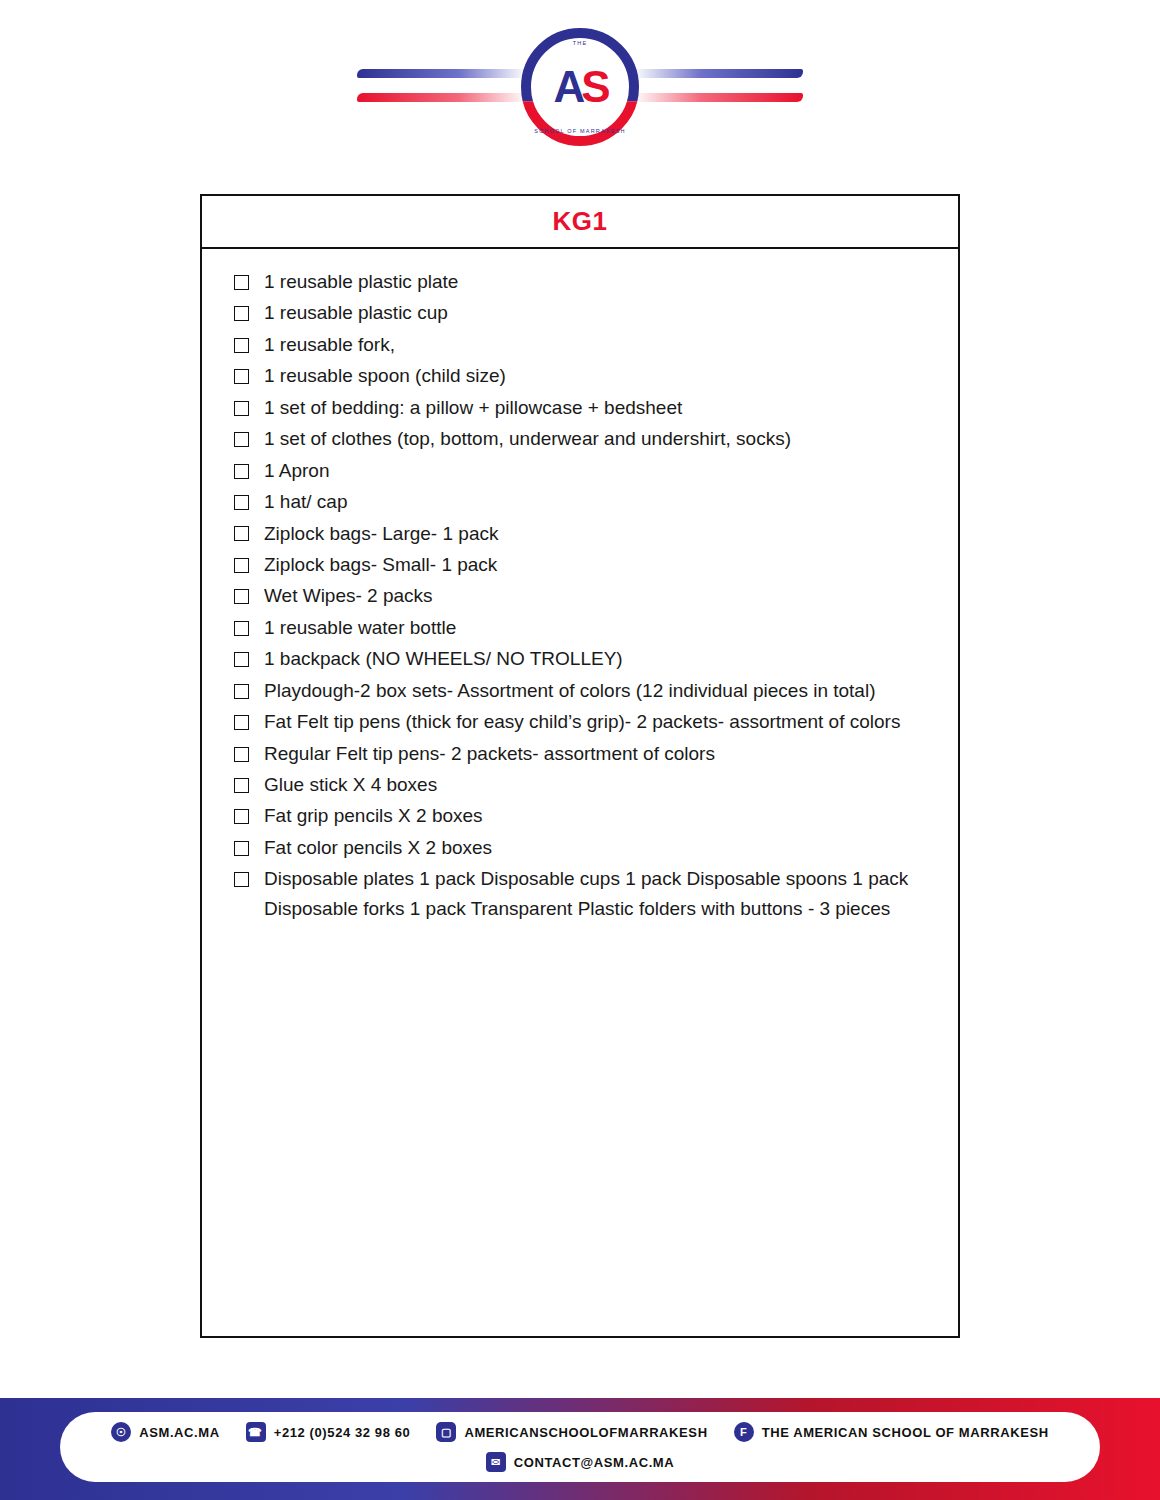The
AS
School of Marrakesh
The American School of Marrakesh
KG1
1 reusable plastic plate
1 reusable plastic cup
1 reusable fork,
1 reusable spoon (child size)
1 set of bedding: a pillow + pillowcase + bedsheet
1 set of clothes (top, bottom, underwear and undershirt, socks)
1 Apron
1 hat/ cap
Ziplock bags- Large- 1 pack
Ziplock bags- Small- 1 pack
Wet Wipes- 2 packs
1 reusable water bottle
1 backpack (NO WHEELS/ NO TROLLEY)
Playdough-2 box sets- Assortment of colors (12 individual pieces in total)
Fat Felt tip pens (thick for easy child’s grip)- 2 packets- assortment of colors
Regular Felt tip pens- 2 packets- assortment of colors
Glue stick X 4 boxes
Fat grip pencils X 2 boxes
Fat color pencils X 2 boxes
Disposable plates 1 pack Disposable cups 1 pack Disposable spoons 1 pack Disposable forks 1 pack Transparent Plastic folders with buttons - 3 pieces
☉ASM.AC.MA ☎+212 (0)524 32 98 60 ▢AMERICANSCHOOLOFMARRAKESH f THE AMERICAN SCHOOL OF MARRAKESH ✉CONTACT@ASM.AC.MA